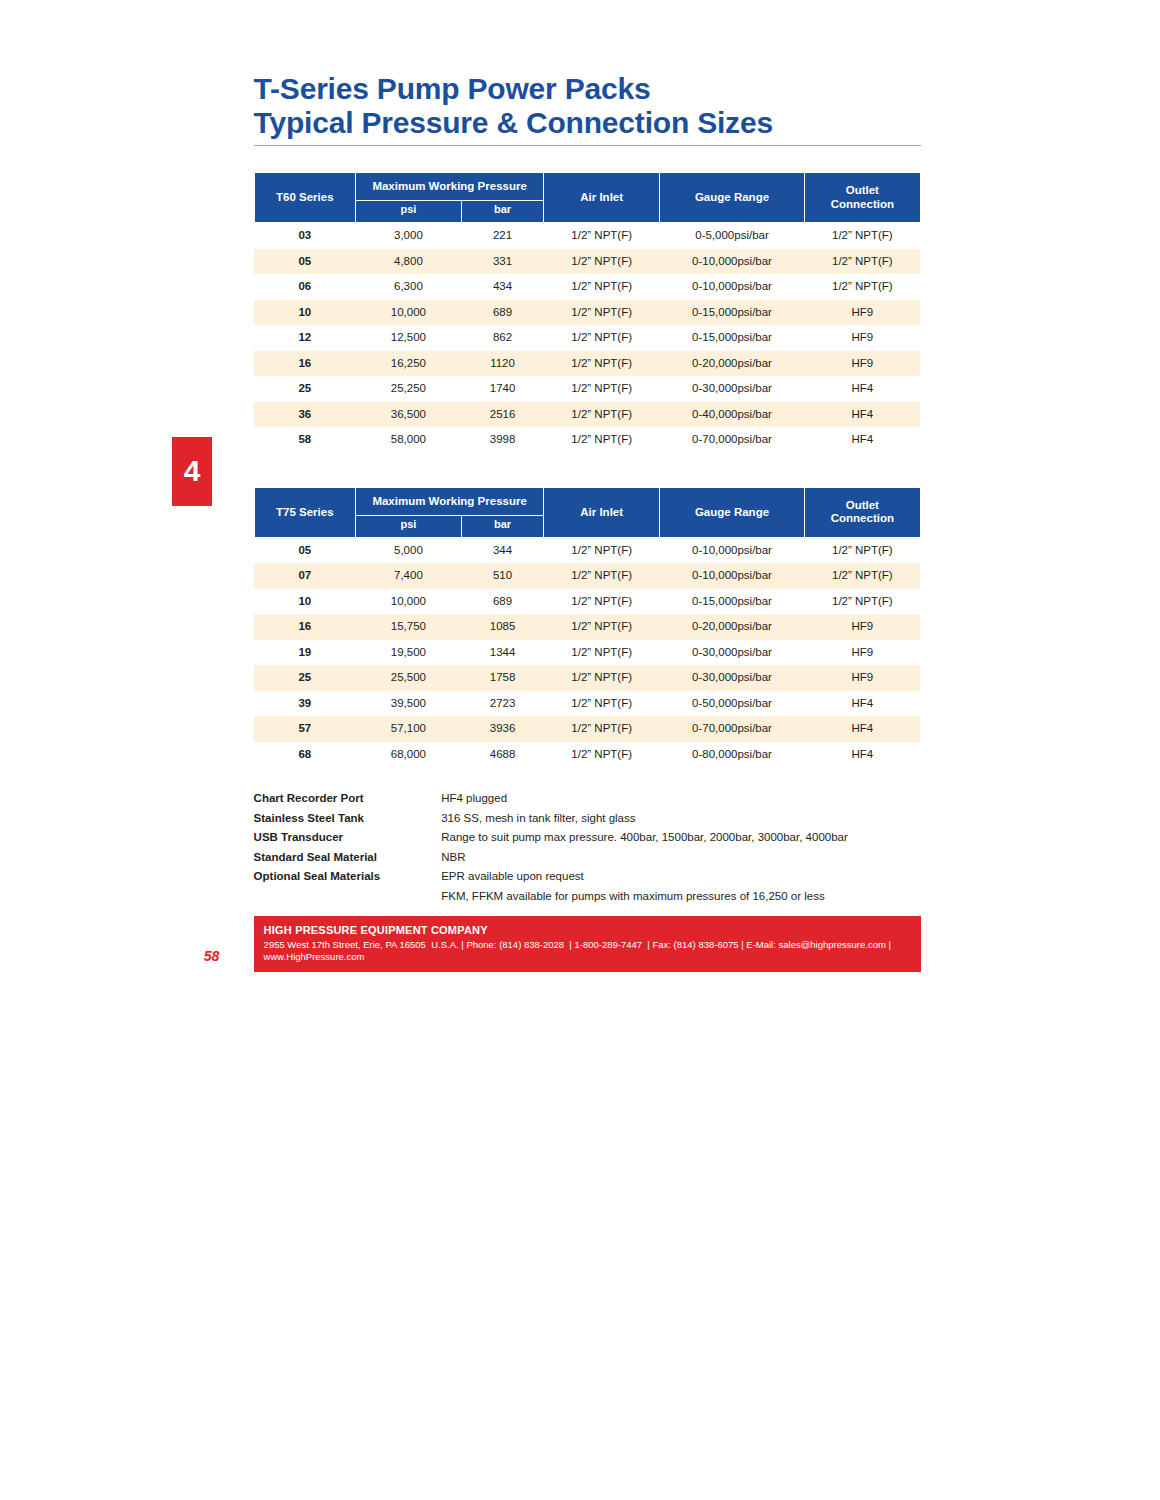4
T-Series Pump Power Packs
Typical Pressure & Connection Sizes
| T60 Series | Maximum Working Pressure | Air Inlet | Gauge Range | Outlet Connection |
| --- | --- | --- | --- | --- |
| psi | bar |
| 03 | 3,000 | 221 | 1/2” NPT(F) | 0-5,000psi/bar | 1/2” NPT(F) |
| 05 | 4,800 | 331 | 1/2” NPT(F) | 0-10,000psi/bar | 1/2” NPT(F) |
| 06 | 6,300 | 434 | 1/2” NPT(F) | 0-10,000psi/bar | 1/2” NPT(F) |
| 10 | 10,000 | 689 | 1/2” NPT(F) | 0-15,000psi/bar | HF9 |
| 12 | 12,500 | 862 | 1/2” NPT(F) | 0-15,000psi/bar | HF9 |
| 16 | 16,250 | 1120 | 1/2” NPT(F) | 0-20,000psi/bar | HF9 |
| 25 | 25,250 | 1740 | 1/2” NPT(F) | 0-30,000psi/bar | HF4 |
| 36 | 36,500 | 2516 | 1/2” NPT(F) | 0-40,000psi/bar | HF4 |
| 58 | 58,000 | 3998 | 1/2” NPT(F) | 0-70,000psi/bar | HF4 |
| T75 Series | Maximum Working Pressure | Air Inlet | Gauge Range | Outlet Connection |
| --- | --- | --- | --- | --- |
| psi | bar |
| 05 | 5,000 | 344 | 1/2” NPT(F) | 0-10,000psi/bar | 1/2” NPT(F) |
| 07 | 7,400 | 510 | 1/2” NPT(F) | 0-10,000psi/bar | 1/2” NPT(F) |
| 10 | 10,000 | 689 | 1/2” NPT(F) | 0-15,000psi/bar | 1/2” NPT(F) |
| 16 | 15,750 | 1085 | 1/2” NPT(F) | 0-20,000psi/bar | HF9 |
| 19 | 19,500 | 1344 | 1/2” NPT(F) | 0-30,000psi/bar | HF9 |
| 25 | 25,500 | 1758 | 1/2” NPT(F) | 0-30,000psi/bar | HF9 |
| 39 | 39,500 | 2723 | 1/2” NPT(F) | 0-50,000psi/bar | HF4 |
| 57 | 57,100 | 3936 | 1/2” NPT(F) | 0-70,000psi/bar | HF4 |
| 68 | 68,000 | 4688 | 1/2” NPT(F) | 0-80,000psi/bar | HF4 |
Chart Recorder Port
HF4 plugged
Stainless Steel Tank
316 SS, mesh in tank filter, sight glass
USB Transducer
Range to suit pump max pressure. 400bar, 1500bar, 2000bar, 3000bar, 4000bar
Standard Seal Material
NBR
Optional Seal Materials
EPR available upon request
FKM, FFKM available for pumps with maximum pressures of 16,250 or less
58
HIGH PRESSURE EQUIPMENT COMPANY 2955 West 17th Street, Erie, PA 16505 U.S.A. | Phone: (814) 838-2028 | 1-800-289-7447 | Fax: (814) 838-6075 | E-Mail: sales@highpressure.com | www.HighPressure.com